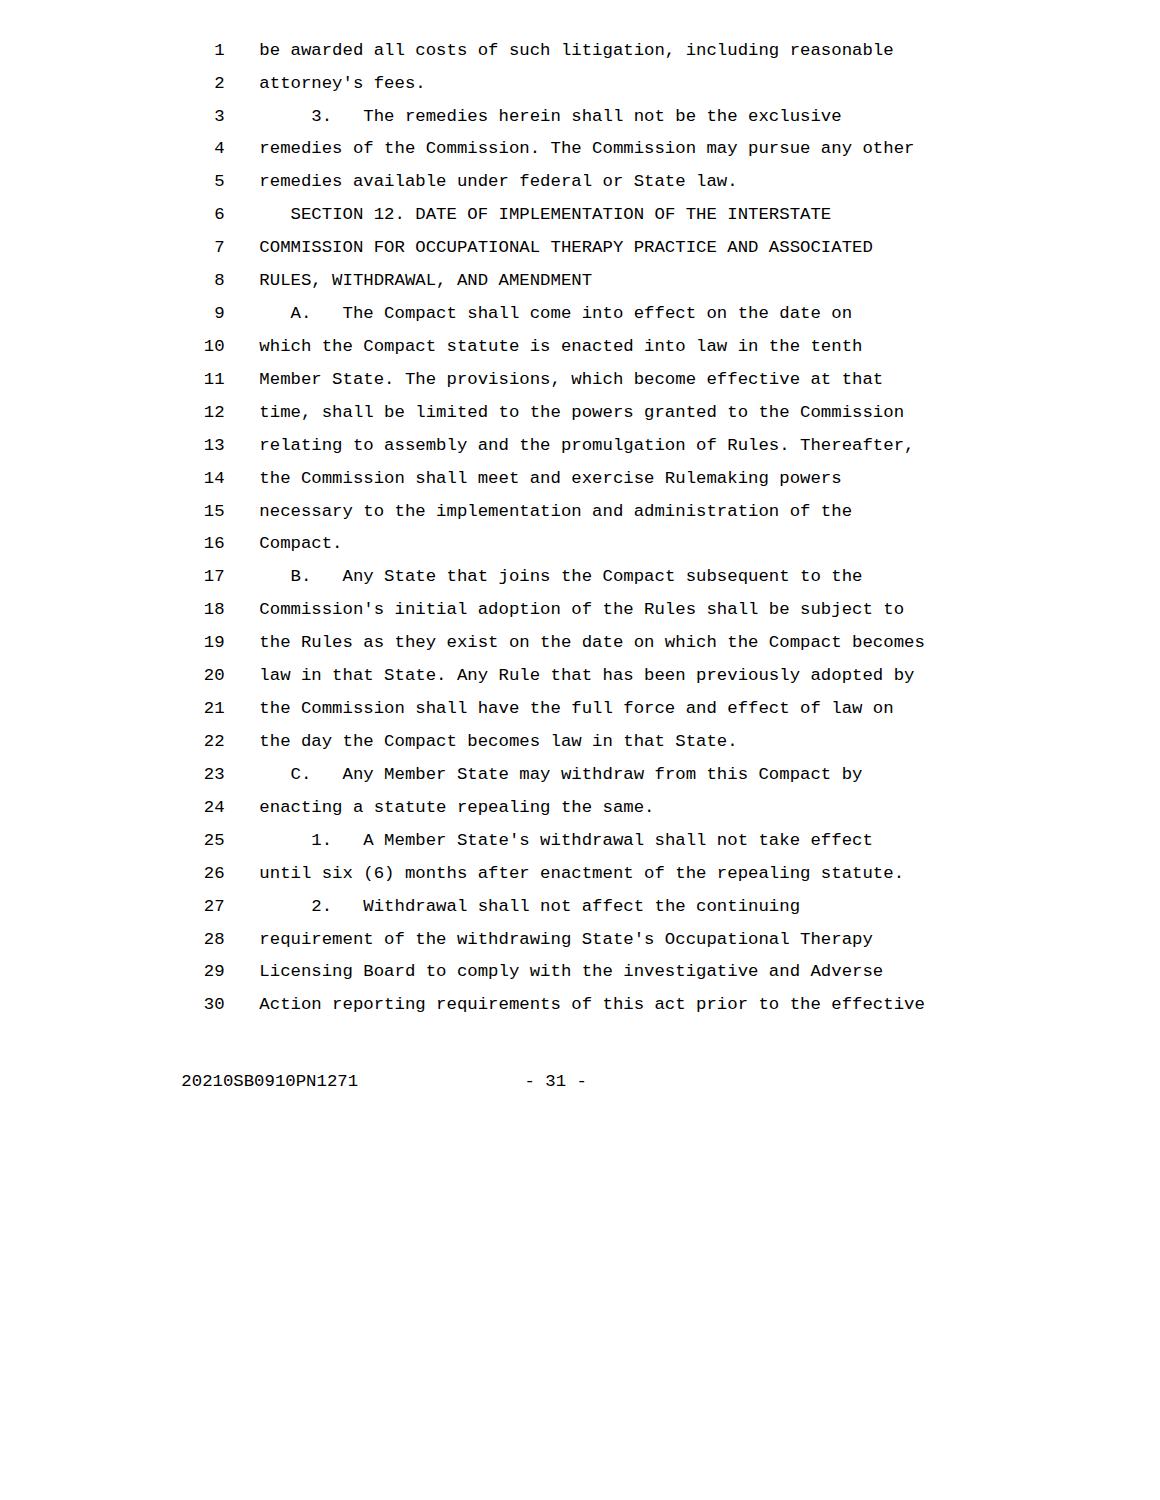Legislative text, page 31
be awarded all costs of such litigation, including reasonable
attorney's fees.
3. The remedies herein shall not be the exclusive
remedies of the Commission. The Commission may pursue any other
remedies available under federal or State law.
SECTION 12. DATE OF IMPLEMENTATION OF THE INTERSTATE
COMMISSION FOR OCCUPATIONAL THERAPY PRACTICE AND ASSOCIATED
RULES, WITHDRAWAL, AND AMENDMENT
A. The Compact shall come into effect on the date on
which the Compact statute is enacted into law in the tenth
Member State. The provisions, which become effective at that
time, shall be limited to the powers granted to the Commission
relating to assembly and the promulgation of Rules. Thereafter,
the Commission shall meet and exercise Rulemaking powers
necessary to the implementation and administration of the
Compact.
B. Any State that joins the Compact subsequent to the
Commission's initial adoption of the Rules shall be subject to
the Rules as they exist on the date on which the Compact becomes
law in that State. Any Rule that has been previously adopted by
the Commission shall have the full force and effect of law on
the day the Compact becomes law in that State.
C. Any Member State may withdraw from this Compact by
enacting a statute repealing the same.
1. A Member State's withdrawal shall not take effect
until six (6) months after enactment of the repealing statute.
2. Withdrawal shall not affect the continuing
requirement of the withdrawing State's Occupational Therapy
Licensing Board to comply with the investigative and Adverse
Action reporting requirements of this act prior to the effective
20210SB0910PN1271 - 31 -